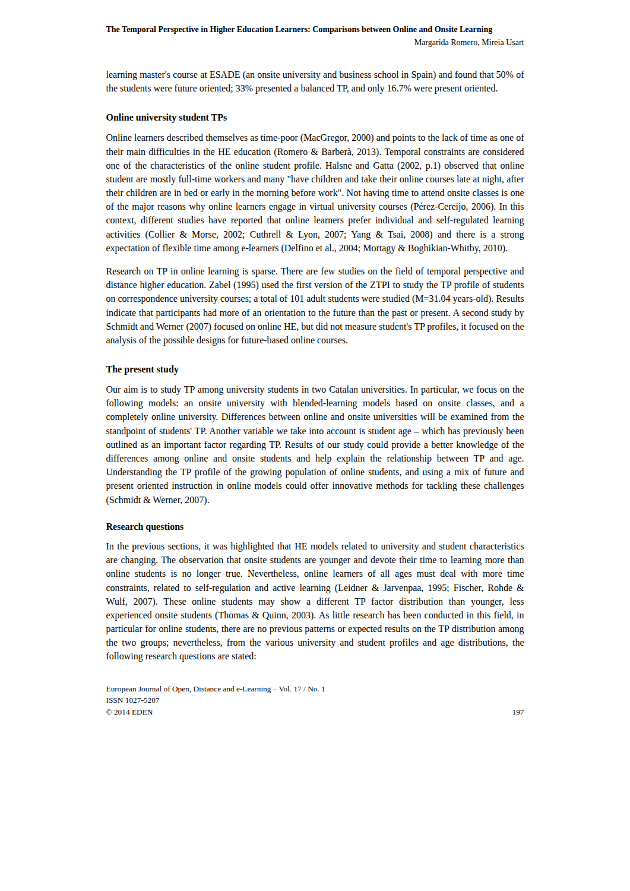The Temporal Perspective in Higher Education Learners: Comparisons between Online and Onsite Learning
Margarida Romero, Mireia Usart
learning master's course at ESADE (an onsite university and business school in Spain) and found that 50% of the students were future oriented; 33% presented a balanced TP, and only 16.7% were present oriented.
Online university student TPs
Online learners described themselves as time-poor (MacGregor, 2000) and points to the lack of time as one of their main difficulties in the HE education (Romero & Barberà, 2013). Temporal constraints are considered one of the characteristics of the online student profile. Halsne and Gatta (2002, p.1) observed that online student are mostly full-time workers and many "have children and take their online courses late at night, after their children are in bed or early in the morning before work". Not having time to attend onsite classes is one of the major reasons why online learners engage in virtual university courses (Pérez-Cereijo, 2006). In this context, different studies have reported that online learners prefer individual and self-regulated learning activities (Collier & Morse, 2002; Cuthrell & Lyon, 2007; Yang & Tsai, 2008) and there is a strong expectation of flexible time among e-learners (Delfino et al., 2004; Mortagy & Boghikian-Whitby, 2010).
Research on TP in online learning is sparse. There are few studies on the field of temporal perspective and distance higher education. Zabel (1995) used the first version of the ZTPI to study the TP profile of students on correspondence university courses; a total of 101 adult students were studied (M=31.04 years-old). Results indicate that participants had more of an orientation to the future than the past or present. A second study by Schmidt and Werner (2007) focused on online HE, but did not measure student's TP profiles, it focused on the analysis of the possible designs for future-based online courses.
The present study
Our aim is to study TP among university students in two Catalan universities. In particular, we focus on the following models: an onsite university with blended-learning models based on onsite classes, and a completely online university. Differences between online and onsite universities will be examined from the standpoint of students' TP. Another variable we take into account is student age – which has previously been outlined as an important factor regarding TP. Results of our study could provide a better knowledge of the differences among online and onsite students and help explain the relationship between TP and age. Understanding the TP profile of the growing population of online students, and using a mix of future and present oriented instruction in online models could offer innovative methods for tackling these challenges (Schmidt & Werner, 2007).
Research questions
In the previous sections, it was highlighted that HE models related to university and student characteristics are changing. The observation that onsite students are younger and devote their time to learning more than online students is no longer true. Nevertheless, online learners of all ages must deal with more time constraints, related to self-regulation and active learning (Leidner & Jarvenpaa, 1995; Fischer, Rohde & Wulf, 2007). These online students may show a different TP factor distribution than younger, less experienced onsite students (Thomas & Quinn, 2003). As little research has been conducted in this field, in particular for online students, there are no previous patterns or expected results on the TP distribution among the two groups; nevertheless, from the various university and student profiles and age distributions, the following research questions are stated:
European Journal of Open, Distance and e-Learning – Vol. 17 / No. 1
ISSN 1027-5207
© 2014 EDEN
197